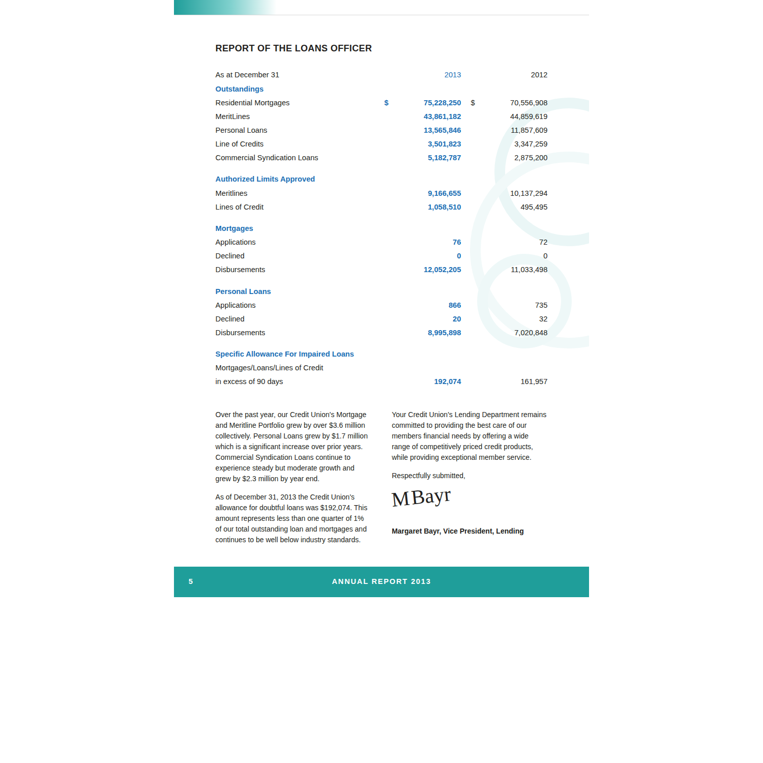Report of the Loans Officer
| As at December 31 | | 2013 | | 2012 |
| Outstandings | | | | |
| Residential Mortgages | $ | 75,228,250 | $ | 70,556,908 |
| MeritLines | | 43,861,182 | | 44,859,619 |
| Personal Loans | | 13,565,846 | | 11,857,609 |
| Line of Credits | | 3,501,823 | | 3,347,259 |
| Commercial Syndication Loans | | 5,182,787 | | 2,875,200 |
| Authorized Limits Approved | | | | |
| Meritlines | | 9,166,655 | | 10,137,294 |
| Lines of Credit | | 1,058,510 | | 495,495 |
| Mortgages | | | | |
| Applications | | 76 | | 72 |
| Declined | | 0 | | 0 |
| Disbursements | | 12,052,205 | | 11,033,498 |
| Personal Loans | | | | |
| Applications | | 866 | | 735 |
| Declined | | 20 | | 32 |
| Disbursements | | 8,995,898 | | 7,020,848 |
| Specific Allowance For Impaired Loans | | | | |
| Mortgages/Loans/Lines of Credit | | | | |
| in excess of 90 days | | 192,074 | | 161,957 |
Over the past year, our Credit Union's Mortgage and Meritline Portfolio grew by over $3.6 million collectively. Personal Loans grew by $1.7 million which is a significant increase over prior years. Commercial Syndication Loans continue to experience steady but moderate growth and grew by $2.3 million by year end.
As of December 31, 2013 the Credit Union's allowance for doubtful loans was $192,074. This amount represents less than one quarter of 1% of our total outstanding loan and mortgages and continues to be well below industry standards.
Your Credit Union's Lending Department remains committed to providing the best care of our members financial needs by offering a wide range of competitively priced credit products, while providing exceptional member service.
Respectfully submitted,
M Bayr
Margaret Bayr, Vice President, Lending
5
ANNUAL REPORT 2013